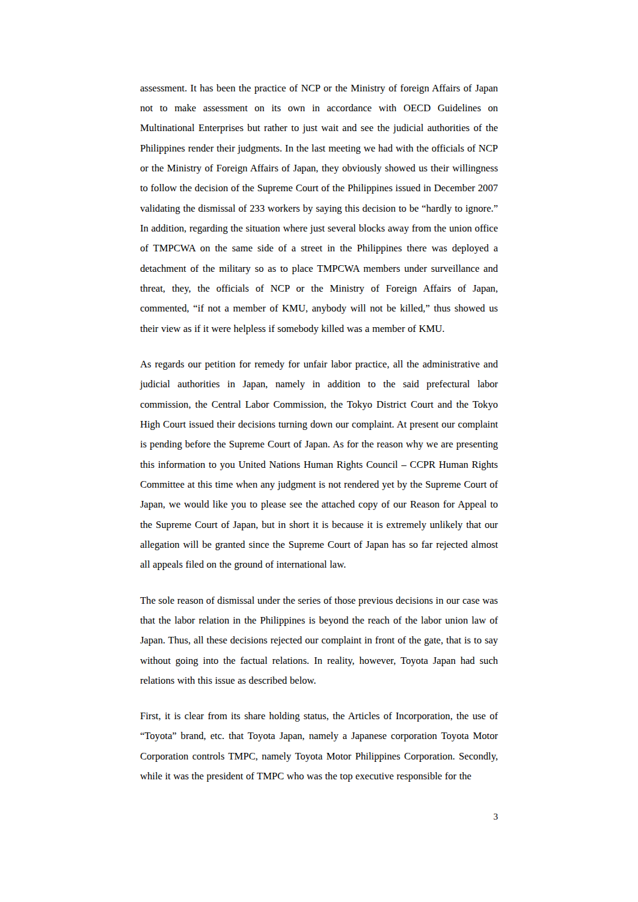assessment. It has been the practice of NCP or the Ministry of foreign Affairs of Japan not to make assessment on its own in accordance with OECD Guidelines on Multinational Enterprises but rather to just wait and see the judicial authorities of the Philippines render their judgments. In the last meeting we had with the officials of NCP or the Ministry of Foreign Affairs of Japan, they obviously showed us their willingness to follow the decision of the Supreme Court of the Philippines issued in December 2007 validating the dismissal of 233 workers by saying this decision to be “hardly to ignore.” In addition, regarding the situation where just several blocks away from the union office of TMPCWA on the same side of a street in the Philippines there was deployed a detachment of the military so as to place TMPCWA members under surveillance and threat, they, the officials of NCP or the Ministry of Foreign Affairs of Japan, commented, “if not a member of KMU, anybody will not be killed,” thus showed us their view as if it were helpless if somebody killed was a member of KMU.
As regards our petition for remedy for unfair labor practice, all the administrative and judicial authorities in Japan, namely in addition to the said prefectural labor commission, the Central Labor Commission, the Tokyo District Court and the Tokyo High Court issued their decisions turning down our complaint. At present our complaint is pending before the Supreme Court of Japan. As for the reason why we are presenting this information to you United Nations Human Rights Council – CCPR Human Rights Committee at this time when any judgment is not rendered yet by the Supreme Court of Japan, we would like you to please see the attached copy of our Reason for Appeal to the Supreme Court of Japan, but in short it is because it is extremely unlikely that our allegation will be granted since the Supreme Court of Japan has so far rejected almost all appeals filed on the ground of international law.
The sole reason of dismissal under the series of those previous decisions in our case was that the labor relation in the Philippines is beyond the reach of the labor union law of Japan. Thus, all these decisions rejected our complaint in front of the gate, that is to say without going into the factual relations. In reality, however, Toyota Japan had such relations with this issue as described below.
First, it is clear from its share holding status, the Articles of Incorporation, the use of “Toyota” brand, etc. that Toyota Japan, namely a Japanese corporation Toyota Motor Corporation controls TMPC, namely Toyota Motor Philippines Corporation. Secondly, while it was the president of TMPC who was the top executive responsible for the
3